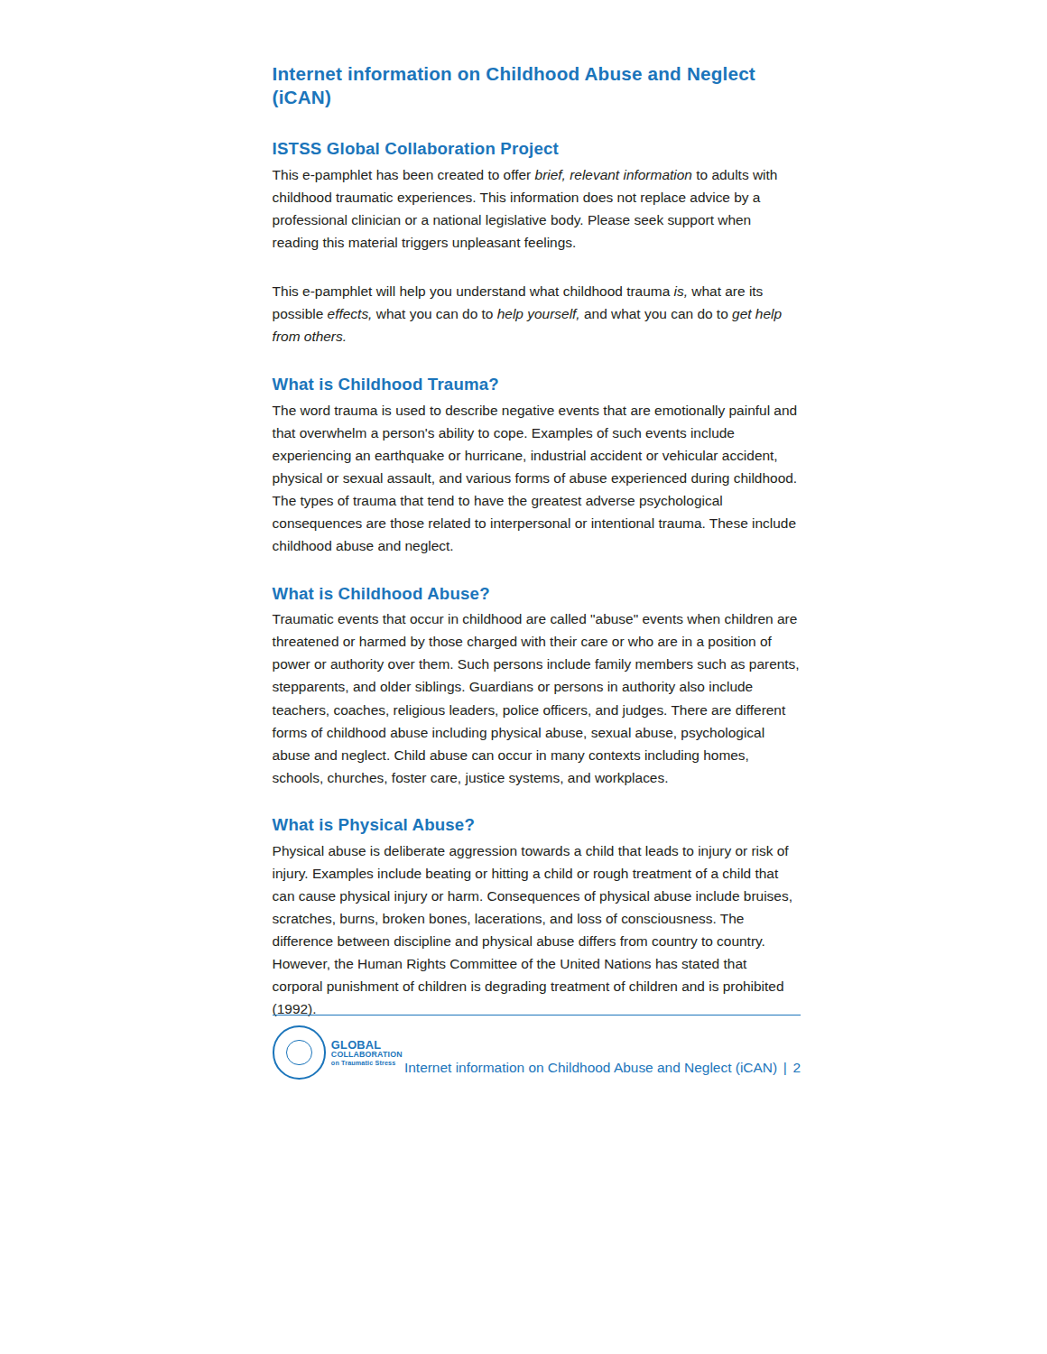Internet information on Childhood Abuse and Neglect (iCAN)
ISTSS Global Collaboration Project
This e-pamphlet has been created to offer brief, relevant information to adults with childhood traumatic experiences. This information does not replace advice by a professional clinician or a national legislative body. Please seek support when reading this material triggers unpleasant feelings.
This e-pamphlet will help you understand what childhood trauma is, what are its possible effects, what you can do to help yourself, and what you can do to get help from others.
What is Childhood Trauma?
The word trauma is used to describe negative events that are emotionally painful and that overwhelm a person's ability to cope. Examples of such events include experiencing an earthquake or hurricane, industrial accident or vehicular accident, physical or sexual assault, and various forms of abuse experienced during childhood. The types of trauma that tend to have the greatest adverse psychological consequences are those related to interpersonal or intentional trauma. These include childhood abuse and neglect.
What is Childhood Abuse?
Traumatic events that occur in childhood are called "abuse" events when children are threatened or harmed by those charged with their care or who are in a position of power or authority over them. Such persons include family members such as parents, stepparents, and older siblings. Guardians or persons in authority also include teachers, coaches, religious leaders, police officers, and judges. There are different forms of childhood abuse including physical abuse, sexual abuse, psychological abuse and neglect. Child abuse can occur in many contexts including homes, schools, churches, foster care, justice systems, and workplaces.
What is Physical Abuse?
Physical abuse is deliberate aggression towards a child that leads to injury or risk of injury. Examples include beating or hitting a child or rough treatment of a child that can cause physical injury or harm. Consequences of physical abuse include bruises, scratches, burns, broken bones, lacerations, and loss of consciousness. The difference between discipline and physical abuse differs from country to country. However, the Human Rights Committee of the United Nations has stated that corporal punishment of children is degrading treatment of children and is prohibited (1992).
GLOBAL
COLLABORATION
on Traumatic Stress
Internet information on Childhood Abuse and Neglect (iCAN)|2